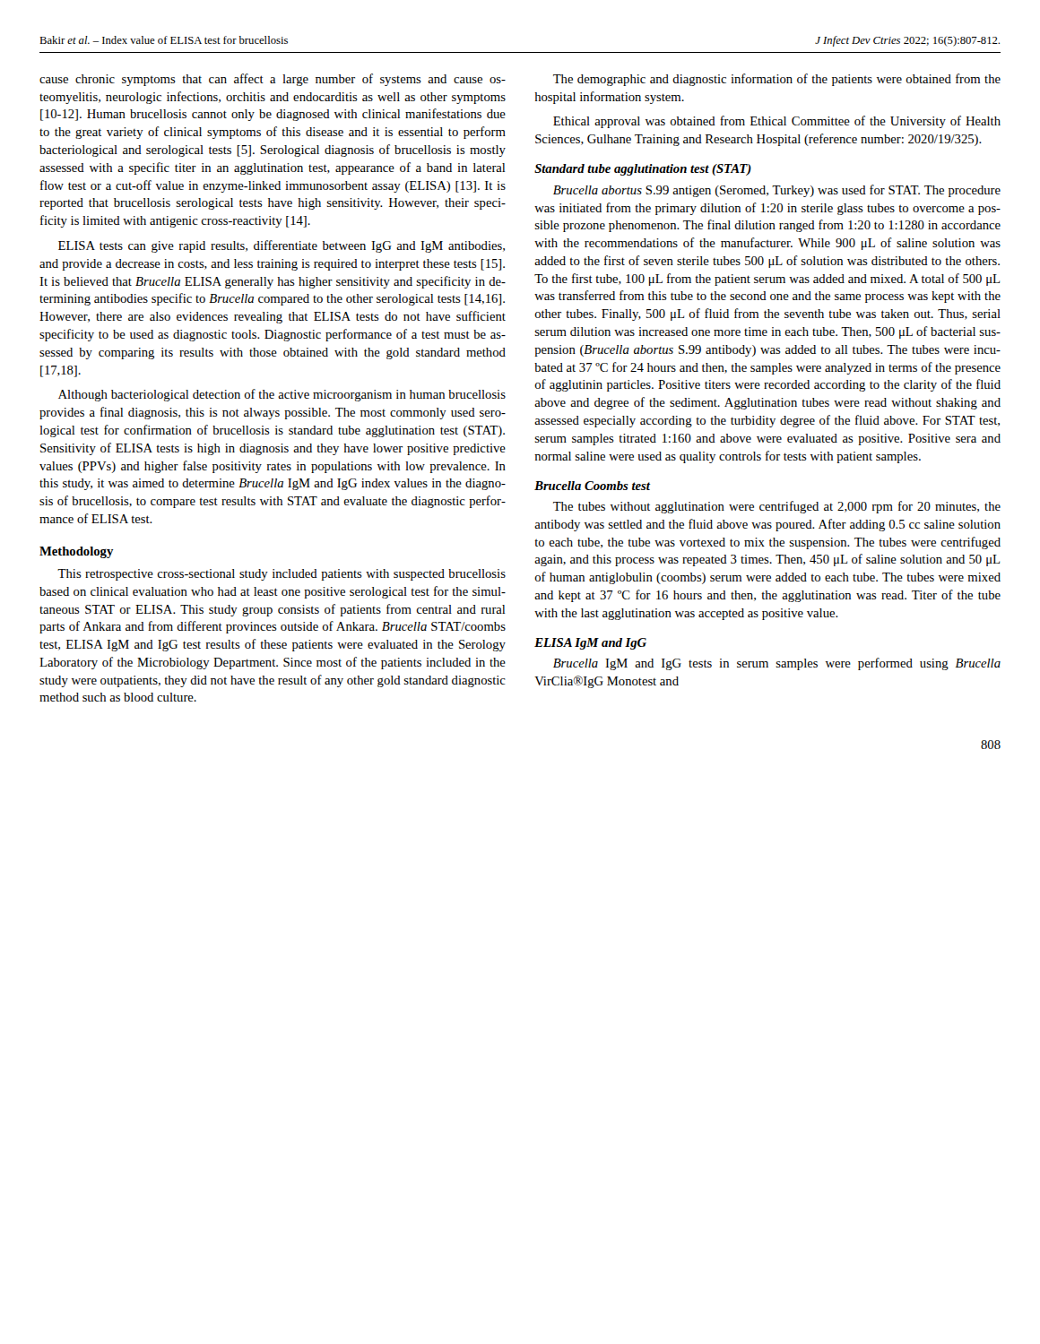Bakir et al. – Index value of ELISA test for brucellosis
J Infect Dev Ctries 2022; 16(5):807-812.
cause chronic symptoms that can affect a large number of systems and cause osteomyelitis, neurologic infections, orchitis and endocarditis as well as other symptoms [10-12]. Human brucellosis cannot only be diagnosed with clinical manifestations due to the great variety of clinical symptoms of this disease and it is essential to perform bacteriological and serological tests [5]. Serological diagnosis of brucellosis is mostly assessed with a specific titer in an agglutination test, appearance of a band in lateral flow test or a cut-off value in enzyme-linked immunosorbent assay (ELISA) [13]. It is reported that brucellosis serological tests have high sensitivity. However, their specificity is limited with antigenic cross-reactivity [14].
ELISA tests can give rapid results, differentiate between IgG and IgM antibodies, and provide a decrease in costs, and less training is required to interpret these tests [15]. It is believed that Brucella ELISA generally has higher sensitivity and specificity in determining antibodies specific to Brucella compared to the other serological tests [14,16]. However, there are also evidences revealing that ELISA tests do not have sufficient specificity to be used as diagnostic tools. Diagnostic performance of a test must be assessed by comparing its results with those obtained with the gold standard method [17,18].
Although bacteriological detection of the active microorganism in human brucellosis provides a final diagnosis, this is not always possible. The most commonly used serological test for confirmation of brucellosis is standard tube agglutination test (STAT). Sensitivity of ELISA tests is high in diagnosis and they have lower positive predictive values (PPVs) and higher false positivity rates in populations with low prevalence. In this study, it was aimed to determine Brucella IgM and IgG index values in the diagnosis of brucellosis, to compare test results with STAT and evaluate the diagnostic performance of ELISA test.
Methodology
This retrospective cross-sectional study included patients with suspected brucellosis based on clinical evaluation who had at least one positive serological test for the simultaneous STAT or ELISA. This study group consists of patients from central and rural parts of Ankara and from different provinces outside of Ankara. Brucella STAT/coombs test, ELISA IgM and IgG test results of these patients were evaluated in the Serology Laboratory of the Microbiology Department. Since most of the patients included in the study were outpatients, they did not have the result of any other gold standard diagnostic method such as blood culture.
The demographic and diagnostic information of the patients were obtained from the hospital information system.
Ethical approval was obtained from Ethical Committee of the University of Health Sciences, Gulhane Training and Research Hospital (reference number: 2020/19/325).
Standard tube agglutination test (STAT)
Brucella abortus S.99 antigen (Seromed, Turkey) was used for STAT. The procedure was initiated from the primary dilution of 1:20 in sterile glass tubes to overcome a possible prozone phenomenon. The final dilution ranged from 1:20 to 1:1280 in accordance with the recommendations of the manufacturer. While 900 μL of saline solution was added to the first of seven sterile tubes 500 μL of solution was distributed to the others. To the first tube, 100 μL from the patient serum was added and mixed. A total of 500 μL was transferred from this tube to the second one and the same process was kept with the other tubes. Finally, 500 μL of fluid from the seventh tube was taken out. Thus, serial serum dilution was increased one more time in each tube. Then, 500 μL of bacterial suspension (Brucella abortus S.99 antibody) was added to all tubes. The tubes were incubated at 37 ºC for 24 hours and then, the samples were analyzed in terms of the presence of agglutinin particles. Positive titers were recorded according to the clarity of the fluid above and degree of the sediment. Agglutination tubes were read without shaking and assessed especially according to the turbidity degree of the fluid above. For STAT test, serum samples titrated 1:160 and above were evaluated as positive. Positive sera and normal saline were used as quality controls for tests with patient samples.
Brucella Coombs test
The tubes without agglutination were centrifuged at 2,000 rpm for 20 minutes, the antibody was settled and the fluid above was poured. After adding 0.5 cc saline solution to each tube, the tube was vortexed to mix the suspension. The tubes were centrifuged again, and this process was repeated 3 times. Then, 450 μL of saline solution and 50 μL of human antiglobulin (coombs) serum were added to each tube. The tubes were mixed and kept at 37 ºC for 16 hours and then, the agglutination was read. Titer of the tube with the last agglutination was accepted as positive value.
ELISA IgM and IgG
Brucella IgM and IgG tests in serum samples were performed using Brucella VirClia®IgG Monotest and
808